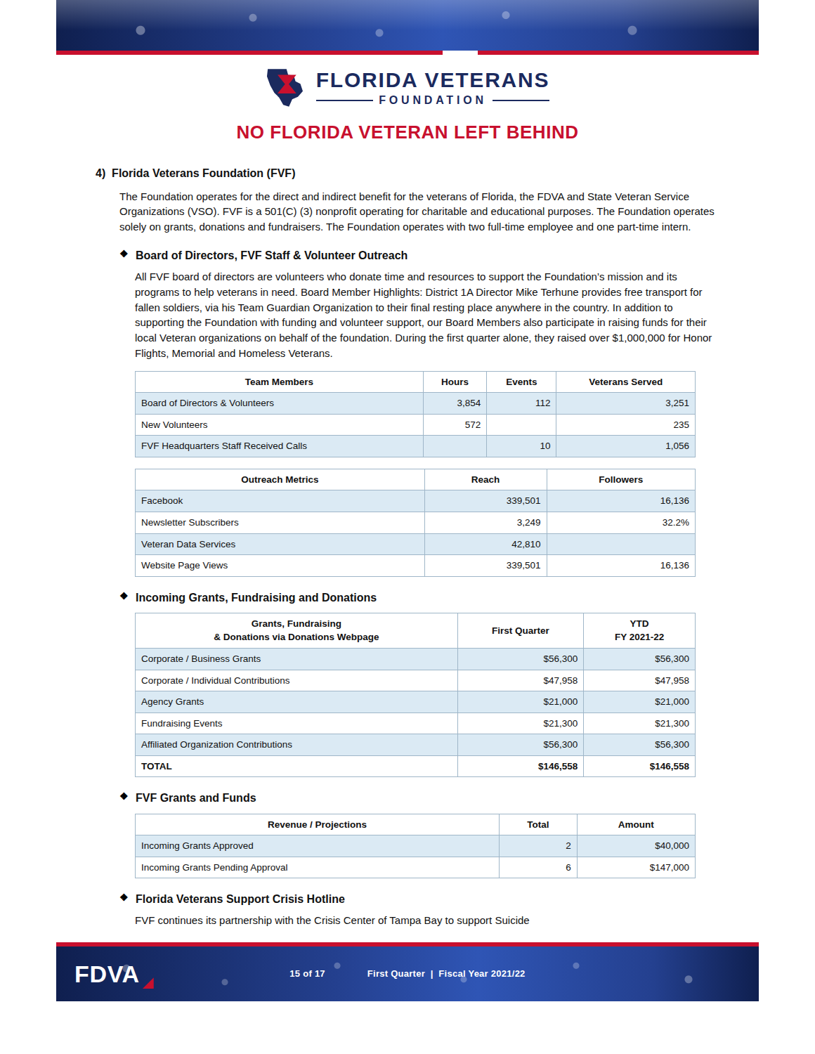FLORIDA VETERANS FOUNDATION
No Florida Veteran Left Behind
4) Florida Veterans Foundation (FVF)
The Foundation operates for the direct and indirect benefit for the veterans of Florida, the FDVA and State Veteran Service Organizations (VSO). FVF is a 501(C) (3) nonprofit operating for charitable and educational purposes. The Foundation operates solely on grants, donations and fundraisers. The Foundation operates with two full-time employee and one part-time intern.
Board of Directors, FVF Staff & Volunteer Outreach
All FVF board of directors are volunteers who donate time and resources to support the Foundation’s mission and its programs to help veterans in need. Board Member Highlights: District 1A Director Mike Terhune provides free transport for fallen soldiers, via his Team Guardian Organization to their final resting place anywhere in the country. In addition to supporting the Foundation with funding and volunteer support, our Board Members also participate in raising funds for their local Veteran organizations on behalf of the foundation. During the first quarter alone, they raised over $1,000,000 for Honor Flights, Memorial and Homeless Veterans.
| Team Members | Hours | Events | Veterans Served |
| --- | --- | --- | --- |
| Board of Directors & Volunteers | 3,854 | 112 | 3,251 |
| New Volunteers | 572 | | 235 |
| FVF Headquarters Staff Received Calls | | 10 | 1,056 |
| Outreach Metrics | Reach | Followers |
| --- | --- | --- |
| Facebook | 339,501 | 16,136 |
| Newsletter Subscribers | 3,249 | 32.2% |
| Veteran Data Services | 42,810 | |
| Website Page Views | 339,501 | 16,136 |
Incoming Grants, Fundraising and Donations
| Grants, Fundraising & Donations via Donations Webpage | First Quarter | YTD FY 2021-22 |
| --- | --- | --- |
| Corporate / Business Grants | $56,300 | $56,300 |
| Corporate / Individual Contributions | $47,958 | $47,958 |
| Agency Grants | $21,000 | $21,000 |
| Fundraising Events | $21,300 | $21,300 |
| Affiliated Organization Contributions | $56,300 | $56,300 |
| TOTAL | $146,558 | $146,558 |
FVF Grants and Funds
| Revenue / Projections | Total | Amount |
| --- | --- | --- |
| Incoming Grants Approved | 2 | $40,000 |
| Incoming Grants Pending Approval | 6 | $147,000 |
Florida Veterans Support Crisis Hotline
FVF continues its partnership with the Crisis Center of Tampa Bay to support Suicide
FDVA
15 of 17
First Quarter | Fiscal Year 2021/22